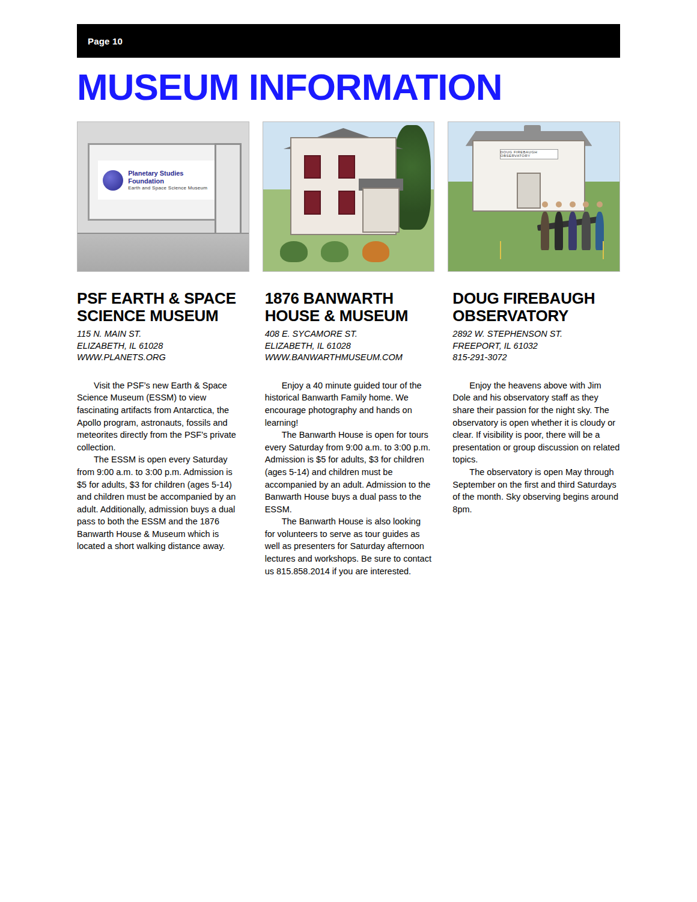Page 10
MUSEUM INFORMATION
Planetary Studies Foundation Earth and Space Science Museum
DOUG FIREBAUGH OBSERVATORY
PSF EARTH & SPACE SCIENCE MUSEUM
115 N. MAIN ST.
ELIZABETH, IL 61028
WWW.PLANETS.ORG
Visit the PSF’s new Earth & Space Science Museum (ESSM) to view fascinating artifacts from Antarctica, the Apollo program, astronauts, fossils and meteorites directly from the PSF’s private collection.
The ESSM is open every Saturday from 9:00 a.m. to 3:00 p.m. Admission is $5 for adults, $3 for children (ages 5-14) and children must be accompanied by an adult. Additionally, admission buys a dual pass to both the ESSM and the 1876 Banwarth House & Museum which is located a short walking distance away.
1876 BANWARTH HOUSE & MUSEUM
408 E. SYCAMORE ST.
ELIZABETH, IL 61028
WWW.BANWARTHMUSEUM.COM
Enjoy a 40 minute guided tour of the historical Banwarth Family home. We encourage photography and hands on learning!
The Banwarth House is open for tours every Saturday from 9:00 a.m. to 3:00 p.m. Admission is $5 for adults, $3 for children (ages 5-14) and children must be accompanied by an adult. Admission to the Banwarth House buys a dual pass to the ESSM.
The Banwarth House is also looking for volunteers to serve as tour guides as well as presenters for Saturday afternoon lectures and workshops. Be sure to contact us 815.858.2014 if you are interested.
DOUG FIREBAUGH OBSERVATORY
2892 W. STEPHENSON ST.
FREEPORT, IL 61032
815-291-3072
Enjoy the heavens above with Jim Dole and his observatory staff as they share their passion for the night sky. The observatory is open whether it is cloudy or clear. If visibility is poor, there will be a presentation or group discussion on related topics.
The observatory is open May through September on the first and third Saturdays of the month. Sky observing begins around 8pm.